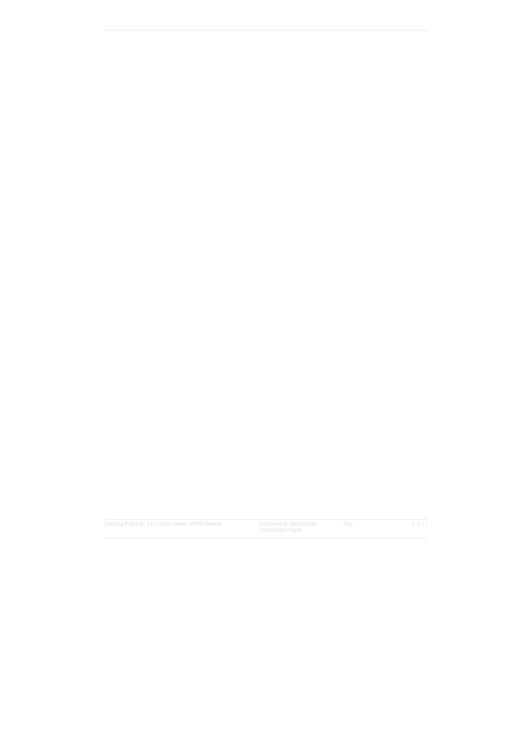| Queuing Policy for the Horizon Power NWIS Network | Document ID Stakeholder Consultation Paper | Rev | 1 of 17 |